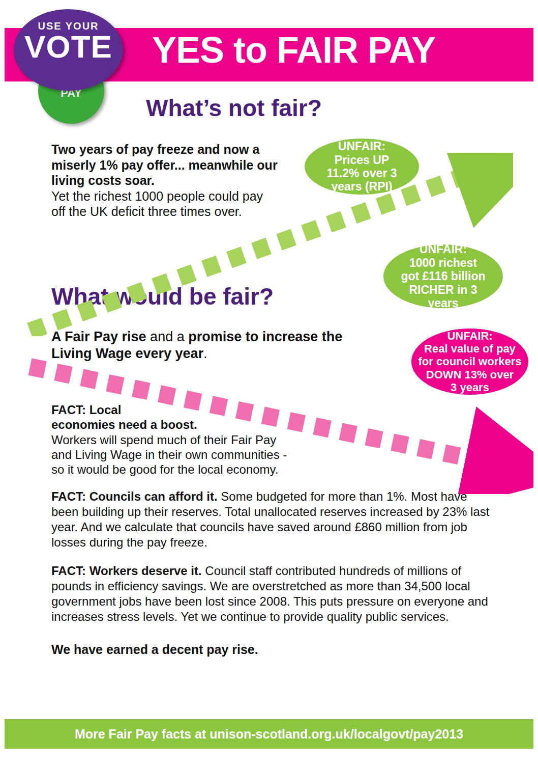YES to FAIR PAY
for FAIR
PAY
USE YOUR VOTE
What’s not fair?
Two years of pay freeze and now a miserly 1% pay offer... meanwhile our living costs soar.
Yet the richest 1000 people could pay off the UK deficit three times over.
UNFAIR:
Prices UP
11.2% over 3
years (RPI)
UNFAIR:
1000 richest
got £116 billion
RICHER in 3
years
What would be fair?
A Fair Pay rise and a promise to increase the Living Wage every year.
UNFAIR:
Real value of pay
for council workers
DOWN 13% over
3 years
FACT: Local
economies need a boost.
Workers will spend much of their Fair Pay
and Living Wage in their own communities -
so it would be good for the local economy.
FACT: Councils can afford it. Some budgeted for more than 1%. Most have been building up their reserves. Total unallocated reserves increased by 23% last year. And we calculate that councils have saved around £860 million from job losses during the pay freeze.
FACT: Workers deserve it. Council staff contributed hundreds of millions of pounds in efficiency savings. We are overstretched as more than 34,500 local government jobs have been lost since 2008. This puts pressure on everyone and increases stress levels. Yet we continue to provide quality public services.
We have earned a decent pay rise.
More Fair Pay facts at unison-scotland.org.uk/localgovt/pay2013